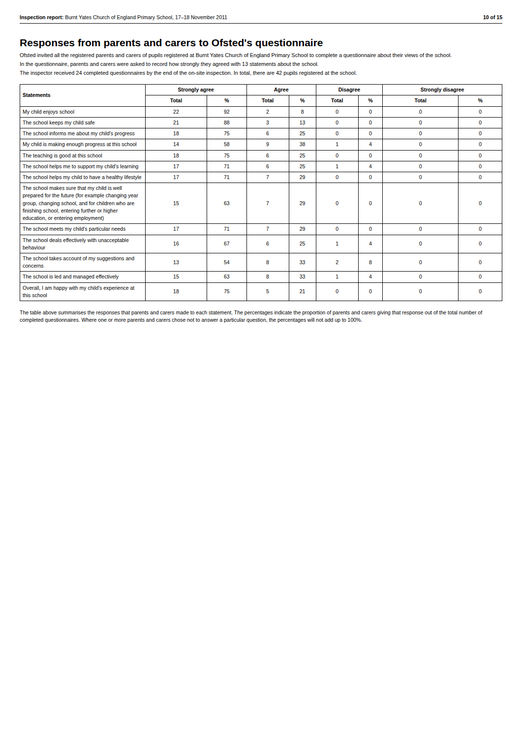Inspection report: Burnt Yates Church of England Primary School, 17–18 November 2011
10 of 15
Responses from parents and carers to Ofsted's questionnaire
Ofsted invited all the registered parents and carers of pupils registered at Burnt Yates Church of England Primary School to complete a questionnaire about their views of the school.
In the questionnaire, parents and carers were asked to record how strongly they agreed with 13 statements about the school.
The inspector received 24 completed questionnaires by the end of the on-site inspection. In total, there are 42 pupils registered at the school.
| Statements | Strongly agree | Agree | Disagree | Strongly disagree |
| --- | --- | --- | --- | --- |
| Total | % | Total | % | Total | % | Total | % |
| My child enjoys school | 22 | 92 | 2 | 8 | 0 | 0 | 0 | 0 |
| The school keeps my child safe | 21 | 88 | 3 | 13 | 0 | 0 | 0 | 0 |
| The school informs me about my child's progress | 18 | 75 | 6 | 25 | 0 | 0 | 0 | 0 |
| My child is making enough progress at this school | 14 | 58 | 9 | 38 | 1 | 4 | 0 | 0 |
| The teaching is good at this school | 18 | 75 | 6 | 25 | 0 | 0 | 0 | 0 |
| The school helps me to support my child's learning | 17 | 71 | 6 | 25 | 1 | 4 | 0 | 0 |
| The school helps my child to have a healthy lifestyle | 17 | 71 | 7 | 29 | 0 | 0 | 0 | 0 |
| The school makes sure that my child is well prepared for the future (for example changing year group, changing school, and for children who are finishing school, entering further or higher education, or entering employment) | 15 | 63 | 7 | 29 | 0 | 0 | 0 | 0 |
| The school meets my child's particular needs | 17 | 71 | 7 | 29 | 0 | 0 | 0 | 0 |
| The school deals effectively with unacceptable behaviour | 16 | 67 | 6 | 25 | 1 | 4 | 0 | 0 |
| The school takes account of my suggestions and concerns | 13 | 54 | 8 | 33 | 2 | 8 | 0 | 0 |
| The school is led and managed effectively | 15 | 63 | 8 | 33 | 1 | 4 | 0 | 0 |
| Overall, I am happy with my child's experience at this school | 18 | 75 | 5 | 21 | 0 | 0 | 0 | 0 |
The table above summarises the responses that parents and carers made to each statement. The percentages indicate the proportion of parents and carers giving that response out of the total number of completed questionnaires. Where one or more parents and carers chose not to answer a particular question, the percentages will not add up to 100%.